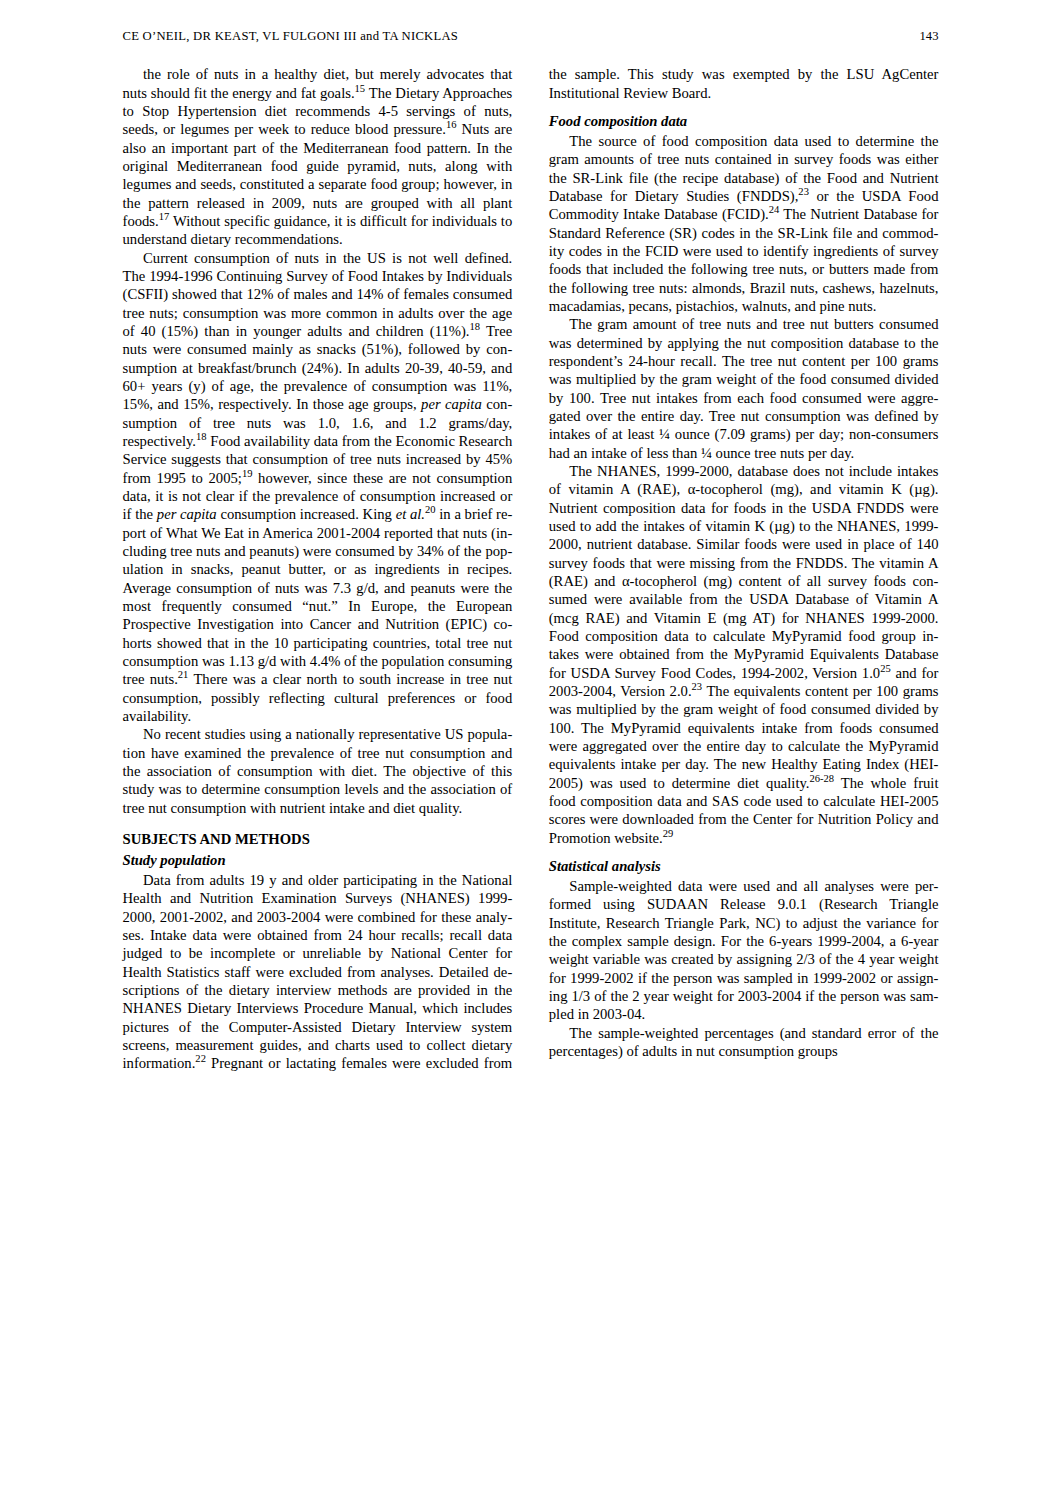CE O’NEIL, DR KEAST, VL FULGONI III and TA NICKLAS 143
the role of nuts in a healthy diet, but merely advocates that nuts should fit the energy and fat goals.15 The Dietary Approaches to Stop Hypertension diet recommends 4-5 servings of nuts, seeds, or legumes per week to reduce blood pressure.16 Nuts are also an important part of the Mediterranean food pattern. In the original Mediterranean food guide pyramid, nuts, along with legumes and seeds, constituted a separate food group; however, in the pattern released in 2009, nuts are grouped with all plant foods.17 Without specific guidance, it is difficult for individuals to understand dietary recommendations.
Current consumption of nuts in the US is not well defined. The 1994-1996 Continuing Survey of Food Intakes by Individuals (CSFII) showed that 12% of males and 14% of females consumed tree nuts; consumption was more common in adults over the age of 40 (15%) than in younger adults and children (11%).18 Tree nuts were consumed mainly as snacks (51%), followed by consumption at breakfast/brunch (24%). In adults 20-39, 40-59, and 60+ years (y) of age, the prevalence of consumption was 11%, 15%, and 15%, respectively. In those age groups, per capita consumption of tree nuts was 1.0, 1.6, and 1.2 grams/day, respectively.18 Food availability data from the Economic Research Service suggests that consumption of tree nuts increased by 45% from 1995 to 2005;19 however, since these are not consumption data, it is not clear if the prevalence of consumption increased or if the per capita consumption increased. King et al.20 in a brief report of What We Eat in America 2001-2004 reported that nuts (including tree nuts and peanuts) were consumed by 34% of the population in snacks, peanut butter, or as ingredients in recipes. Average consumption of nuts was 7.3 g/d, and peanuts were the most frequently consumed “nut.” In Europe, the European Prospective Investigation into Cancer and Nutrition (EPIC) cohorts showed that in the 10 participating countries, total tree nut consumption was 1.13 g/d with 4.4% of the population consuming tree nuts.21 There was a clear north to south increase in tree nut consumption, possibly reflecting cultural preferences or food availability.
No recent studies using a nationally representative US population have examined the prevalence of tree nut consumption and the association of consumption with diet. The objective of this study was to determine consumption levels and the association of tree nut consumption with nutrient intake and diet quality.
Subjects and Methods
Study population
Data from adults 19 y and older participating in the National Health and Nutrition Examination Surveys (NHANES) 1999-2000, 2001-2002, and 2003-2004 were combined for these analyses. Intake data were obtained from 24 hour recalls; recall data judged to be incomplete or unreliable by National Center for Health Statistics staff were excluded from analyses. Detailed descriptions of the dietary interview methods are provided in the NHANES Dietary Interviews Procedure Manual, which includes pictures of the Computer-Assisted Dietary Interview system screens, measurement guides, and charts used to collect dietary information.22 Pregnant or lactating females were excluded from the sample. This study was exempted by the LSU AgCenter Institutional Review Board.
Food composition data
The source of food composition data used to determine the gram amounts of tree nuts contained in survey foods was either the SR-Link file (the recipe database) of the Food and Nutrient Database for Dietary Studies (FNDDS),23 or the USDA Food Commodity Intake Database (FCID).24 The Nutrient Database for Standard Reference (SR) codes in the SR-Link file and commodity codes in the FCID were used to identify ingredients of survey foods that included the following tree nuts, or butters made from the following tree nuts: almonds, Brazil nuts, cashews, hazelnuts, macadamias, pecans, pistachios, walnuts, and pine nuts.
The gram amount of tree nuts and tree nut butters consumed was determined by applying the nut composition database to the respondent’s 24-hour recall. The tree nut content per 100 grams was multiplied by the gram weight of the food consumed divided by 100. Tree nut intakes from each food consumed were aggregated over the entire day. Tree nut consumption was defined by intakes of at least ¼ ounce (7.09 grams) per day; non-consumers had an intake of less than ¼ ounce tree nuts per day.
The NHANES, 1999-2000, database does not include intakes of vitamin A (RAE), α-tocopherol (mg), and vitamin K (µg). Nutrient composition data for foods in the USDA FNDDS were used to add the intakes of vitamin K (µg) to the NHANES, 1999-2000, nutrient database. Similar foods were used in place of 140 survey foods that were missing from the FNDDS. The vitamin A (RAE) and α-tocopherol (mg) content of all survey foods consumed were available from the USDA Database of Vitamin A (mcg RAE) and Vitamin E (mg AT) for NHANES 1999-2000. Food composition data to calculate MyPyramid food group intakes were obtained from the MyPyramid Equivalents Database for USDA Survey Food Codes, 1994-2002, Version 1.025 and for 2003-2004, Version 2.0.23 The equivalents content per 100 grams was multiplied by the gram weight of food consumed divided by 100. The MyPyramid equivalents intake from foods consumed were aggregated over the entire day to calculate the MyPyramid equivalents intake per day. The new Healthy Eating Index (HEI-2005) was used to determine diet quality.26-28 The whole fruit food composition data and SAS code used to calculate HEI-2005 scores were downloaded from the Center for Nutrition Policy and Promotion website.29
Statistical analysis
Sample-weighted data were used and all analyses were performed using SUDAAN Release 9.0.1 (Research Triangle Institute, Research Triangle Park, NC) to adjust the variance for the complex sample design. For the 6-years 1999-2004, a 6-year weight variable was created by assigning 2/3 of the 4 year weight for 1999-2002 if the person was sampled in 1999-2002 or assigning 1/3 of the 2 year weight for 2003-2004 if the person was sampled in 2003-04.
The sample-weighted percentages (and standard error of the percentages) of adults in nut consumption groups